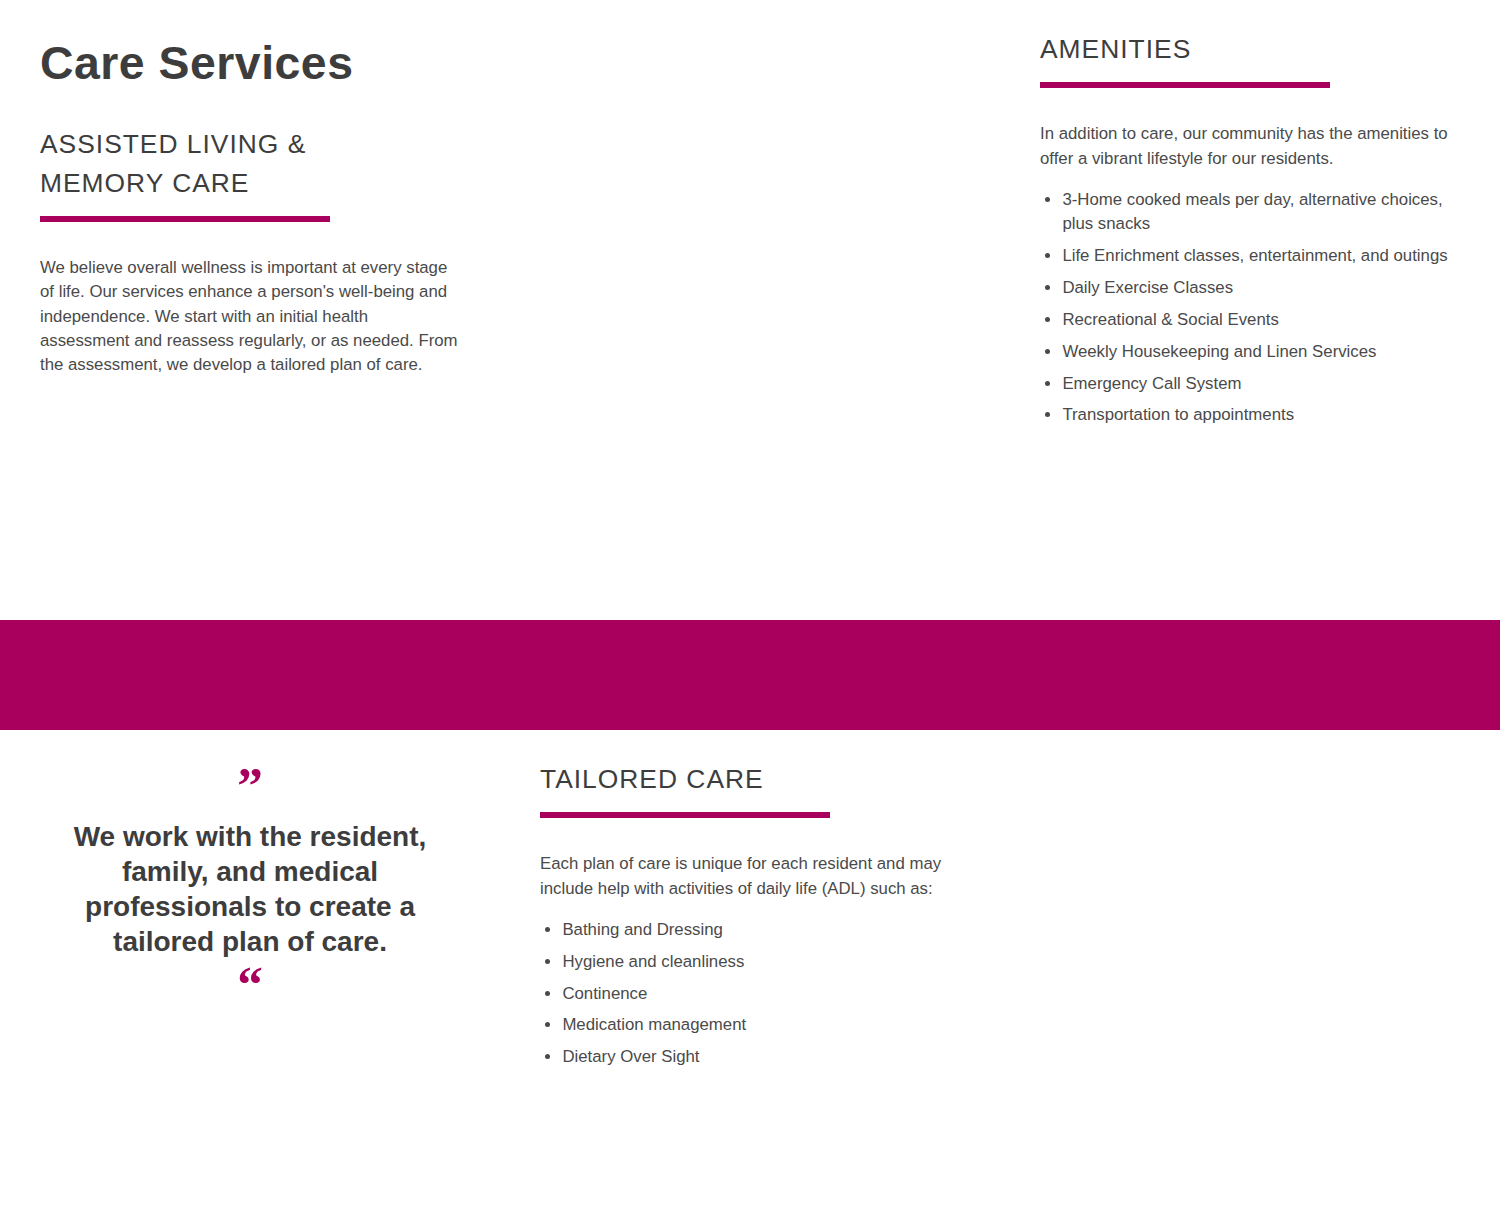Care Services
Assisted Living &
Memory Care
We believe overall wellness is important at every stage of life. Our services enhance a person's well-being and independence. We start with an initial health assessment and reassess regularly, or as needed. From the assessment, we develop a tailored plan of care.
Amenities
In addition to care, our community has the amenities to offer a vibrant lifestyle for our residents.
3-Home cooked meals per day, alternative choices, plus snacks
Life Enrichment classes, entertainment, and outings
Daily Exercise Classes
Recreational & Social Events
Weekly Housekeeping and Linen Services
Emergency Call System
Transportation to appointments
”
We work with the resident, family, and medical professionals to create a tailored plan of care.
“
Tailored Care
Each plan of care is unique for each resident and may include help with activities of daily life (ADL) such as:
Bathing and Dressing
Hygiene and cleanliness
Continence
Medication management
Dietary Over Sight